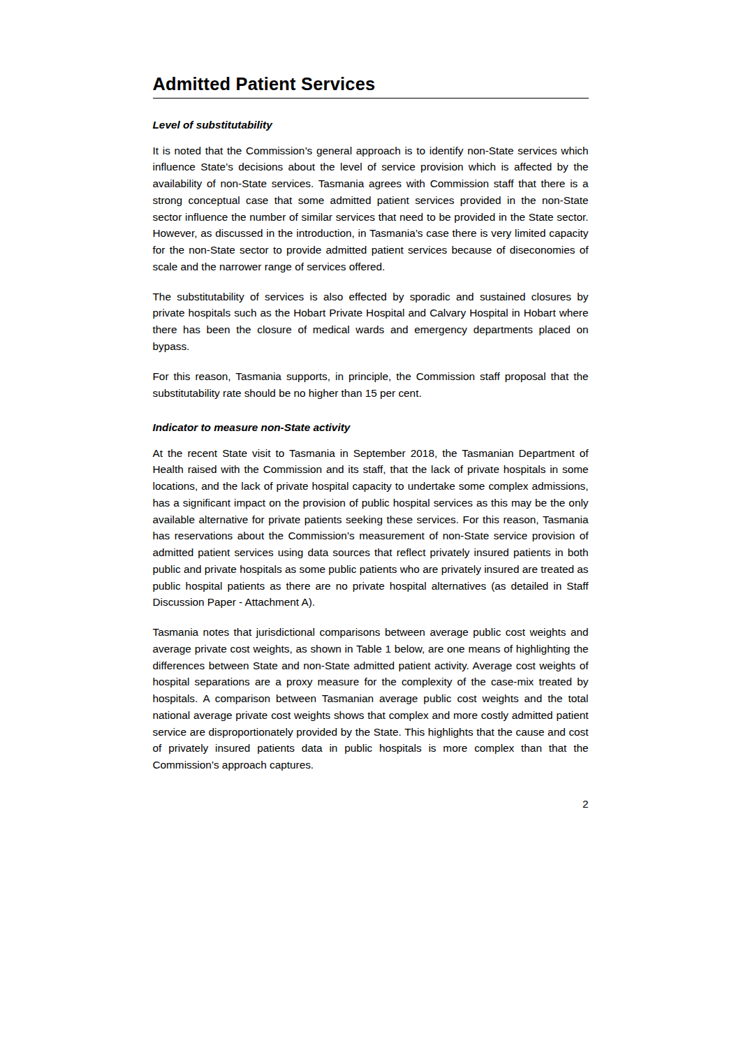Admitted Patient Services
Level of substitutability
It is noted that the Commission’s general approach is to identify non-State services which influence State’s decisions about the level of service provision which is affected by the availability of non-State services. Tasmania agrees with Commission staff that there is a strong conceptual case that some admitted patient services provided in the non-State sector influence the number of similar services that need to be provided in the State sector. However, as discussed in the introduction, in Tasmania’s case there is very limited capacity for the non-State sector to provide admitted patient services because of diseconomies of scale and the narrower range of services offered.
The substitutability of services is also effected by sporadic and sustained closures by private hospitals such as the Hobart Private Hospital and Calvary Hospital in Hobart where there has been the closure of medical wards and emergency departments placed on bypass.
For this reason, Tasmania supports, in principle, the Commission staff proposal that the substitutability rate should be no higher than 15 per cent.
Indicator to measure non-State activity
At the recent State visit to Tasmania in September 2018, the Tasmanian Department of Health raised with the Commission and its staff, that the lack of private hospitals in some locations, and the lack of private hospital capacity to undertake some complex admissions, has a significant impact on the provision of public hospital services as this may be the only available alternative for private patients seeking these services. For this reason, Tasmania has reservations about the Commission’s measurement of non-State service provision of admitted patient services using data sources that reflect privately insured patients in both public and private hospitals as some public patients who are privately insured are treated as public hospital patients as there are no private hospital alternatives (as detailed in Staff Discussion Paper - Attachment A).
Tasmania notes that jurisdictional comparisons between average public cost weights and average private cost weights, as shown in Table 1 below, are one means of highlighting the differences between State and non-State admitted patient activity. Average cost weights of hospital separations are a proxy measure for the complexity of the case-mix treated by hospitals. A comparison between Tasmanian average public cost weights and the total national average private cost weights shows that complex and more costly admitted patient service are disproportionately provided by the State. This highlights that the cause and cost of privately insured patients data in public hospitals is more complex than that the Commission’s approach captures.
2